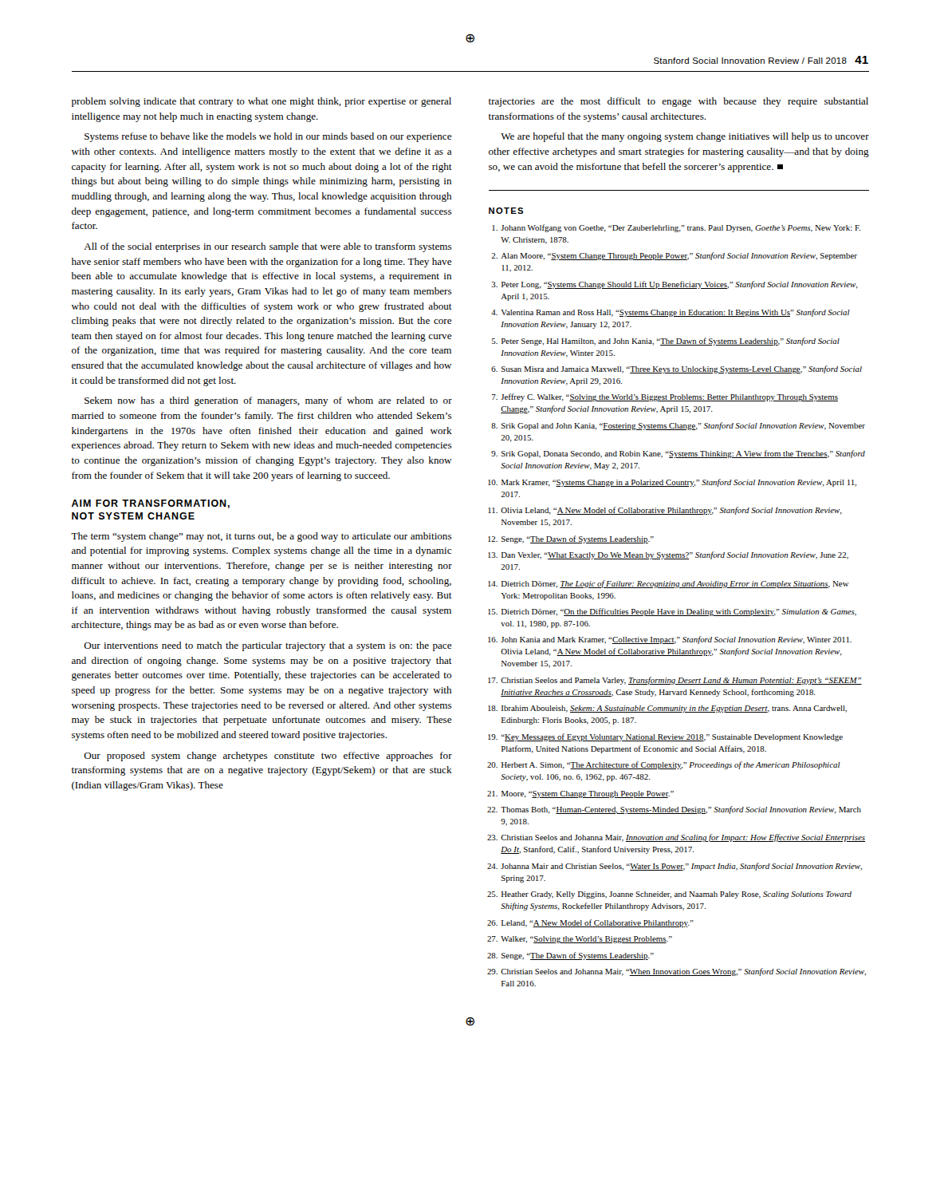⊕
Stanford Social Innovation Review / Fall 201841
problem solving indicate that contrary to what one might think, prior expertise or general intelligence may not help much in enacting system change.
Systems refuse to behave like the models we hold in our minds based on our experience with other contexts. And intelligence matters mostly to the extent that we define it as a capacity for learning. After all, system work is not so much about doing a lot of the right things but about being willing to do simple things while minimizing harm, persisting in muddling through, and learning along the way. Thus, local knowledge acquisition through deep engagement, patience, and long-term commitment becomes a fundamental success factor.
All of the social enterprises in our research sample that were able to transform systems have senior staff members who have been with the organization for a long time. They have been able to accumulate knowledge that is effective in local systems, a requirement in mastering causality. In its early years, Gram Vikas had to let go of many team members who could not deal with the difficulties of system work or who grew frustrated about climbing peaks that were not directly related to the organization’s mission. But the core team then stayed on for almost four decades. This long tenure matched the learning curve of the organization, time that was required for mastering causality. And the core team ensured that the accumulated knowledge about the causal architecture of villages and how it could be transformed did not get lost.
Sekem now has a third generation of managers, many of whom are related to or married to someone from the founder’s family. The first children who attended Sekem’s kindergartens in the 1970s have often finished their education and gained work experiences abroad. They return to Sekem with new ideas and much-needed competencies to continue the organization’s mission of changing Egypt’s trajectory. They also know from the founder of Sekem that it will take 200 years of learning to succeed.
Aim for Transformation,
Not System Change
The term “system change” may not, it turns out, be a good way to articulate our ambitions and potential for improving systems. Complex systems change all the time in a dynamic manner without our interventions. Therefore, change per se is neither interesting nor difficult to achieve. In fact, creating a temporary change by providing food, schooling, loans, and medicines or changing the behavior of some actors is often relatively easy. But if an intervention withdraws without having robustly transformed the causal system architecture, things may be as bad as or even worse than before.
Our interventions need to match the particular trajectory that a system is on: the pace and direction of ongoing change. Some systems may be on a positive trajectory that generates better outcomes over time. Potentially, these trajectories can be accelerated to speed up progress for the better. Some systems may be on a negative trajectory with worsening prospects. These trajectories need to be reversed or altered. And other systems may be stuck in trajectories that perpetuate unfortunate outcomes and misery. These systems often need to be mobilized and steered toward positive trajectories.
Our proposed system change archetypes constitute two effective approaches for transforming systems that are on a negative trajectory (Egypt/Sekem) or that are stuck (Indian villages/Gram Vikas). These
trajectories are the most difficult to engage with because they require substantial transformations of the systems’ causal architectures.
We are hopeful that the many ongoing system change initiatives will help us to uncover other effective archetypes and smart strategies for mastering causality—and that by doing so, we can avoid the misfortune that befell the sorcerer’s apprentice.
Notes
Johann Wolfgang von Goethe, “Der Zauberlehrling,” trans. Paul Dyrsen, Goethe’s Poems, New York: F. W. Christern, 1878.
Alan Moore, “System Change Through People Power,” Stanford Social Innovation Review, September 11, 2012.
Peter Long, “Systems Change Should Lift Up Beneficiary Voices,” Stanford Social Innovation Review, April 1, 2015.
Valentina Raman and Ross Hall, “Systems Change in Education: It Begins With Us” Stanford Social Innovation Review, January 12, 2017.
Peter Senge, Hal Hamilton, and John Kania, “The Dawn of Systems Leadership,” Stanford Social Innovation Review, Winter 2015.
Susan Misra and Jamaica Maxwell, “Three Keys to Unlocking Systems-Level Change,” Stanford Social Innovation Review, April 29, 2016.
Jeffrey C. Walker, “Solving the World’s Biggest Problems: Better Philanthropy Through Systems Change,” Stanford Social Innovation Review, April 15, 2017.
Srik Gopal and John Kania, “Fostering Systems Change,” Stanford Social Innovation Review, November 20, 2015.
Srik Gopal, Donata Secondo, and Robin Kane, “Systems Thinking: A View from the Trenches,” Stanford Social Innovation Review, May 2, 2017.
Mark Kramer, “Systems Change in a Polarized Country,” Stanford Social Innovation Review, April 11, 2017.
Olivia Leland, “A New Model of Collaborative Philanthropy,” Stanford Social Innovation Review, November 15, 2017.
Senge, “The Dawn of Systems Leadership.”
Dan Vexler, “What Exactly Do We Mean by Systems?” Stanford Social Innovation Review, June 22, 2017.
Dietrich Dörner, The Logic of Failure: Recognizing and Avoiding Error in Complex Situations, New York: Metropolitan Books, 1996.
Dietrich Dörner, “On the Difficulties People Have in Dealing with Complexity,” Simulation & Games, vol. 11, 1980, pp. 87-106.
John Kania and Mark Kramer, “Collective Impact,” Stanford Social Innovation Review, Winter 2011. Olivia Leland, “A New Model of Collaborative Philanthropy,” Stanford Social Innovation Review, November 15, 2017.
Christian Seelos and Pamela Varley, Transforming Desert Land & Human Potential: Egypt’s “SEKEM” Initiative Reaches a Crossroads, Case Study, Harvard Kennedy School, forthcoming 2018.
Ibrahim Abouleish, Sekem: A Sustainable Community in the Egyptian Desert, trans. Anna Cardwell, Edinburgh: Floris Books, 2005, p. 187.
“Key Messages of Egypt Voluntary National Review 2018,” Sustainable Development Knowledge Platform, United Nations Department of Economic and Social Affairs, 2018.
Herbert A. Simon, “The Architecture of Complexity,” Proceedings of the American Philosophical Society, vol. 106, no. 6, 1962, pp. 467-482.
Moore, “System Change Through People Power.”
Thomas Both, “Human-Centered, Systems-Minded Design,” Stanford Social Innovation Review, March 9, 2018.
Christian Seelos and Johanna Mair, Innovation and Scaling for Impact: How Effective Social Enterprises Do It, Stanford, Calif., Stanford University Press, 2017.
Johanna Mair and Christian Seelos, “Water Is Power,” Impact India, Stanford Social Innovation Review, Spring 2017.
Heather Grady, Kelly Diggins, Joanne Schneider, and Naamah Paley Rose, Scaling Solutions Toward Shifting Systems, Rockefeller Philanthropy Advisors, 2017.
Leland, “A New Model of Collaborative Philanthropy.”
Walker, “Solving the World’s Biggest Problems.”
Senge, “The Dawn of Systems Leadership.”
Christian Seelos and Johanna Mair, “When Innovation Goes Wrong,” Stanford Social Innovation Review, Fall 2016.
⊕